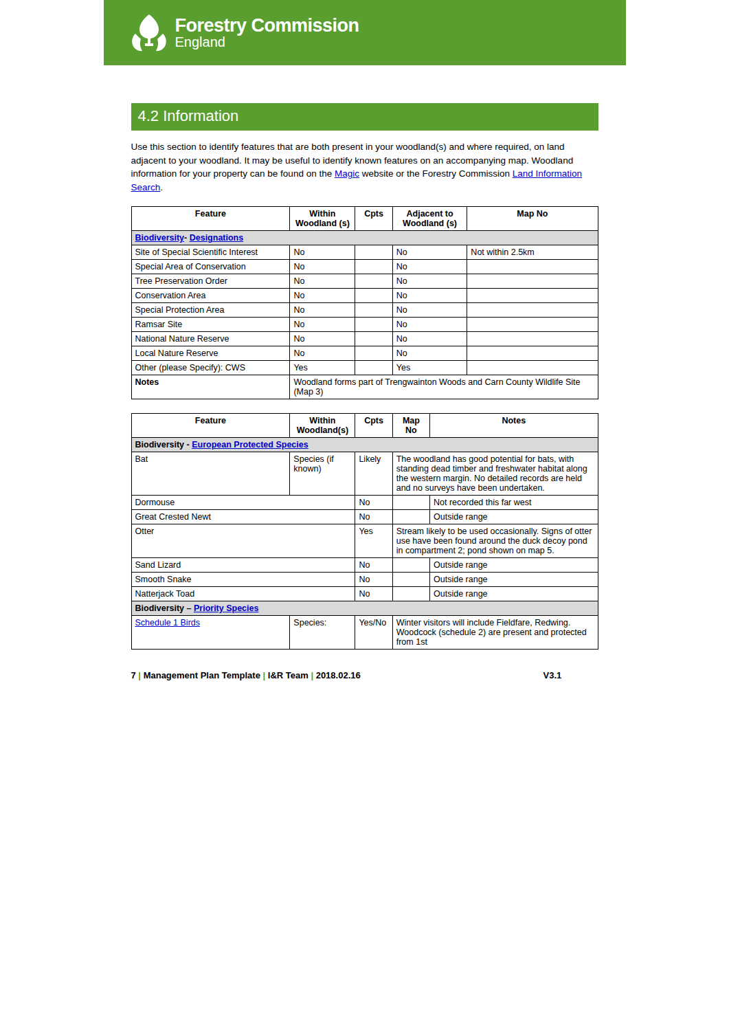Forestry Commission
England
4.2 Information
Use this section to identify features that are both present in your woodland(s) and where required, on land adjacent to your woodland. It may be useful to identify known features on an accompanying map. Woodland information for your property can be found on the Magic website or the Forestry Commission Land Information Search.
| Feature | Within Woodland (s) | Cpts | Adjacent to Woodland (s) | Map No |
| --- | --- | --- | --- | --- |
| Biodiversity - Designations |
| Site of Special Scientific Interest | No | | No | Not within 2.5km |
| Special Area of Conservation | No | | No | |
| Tree Preservation Order | No | | No | |
| Conservation Area | No | | No | |
| Special Protection Area | No | | No | |
| Ramsar Site | No | | No | |
| National Nature Reserve | No | | No | |
| Local Nature Reserve | No | | No | |
| Other (please Specify): CWS | Yes | | Yes | |
| Notes | Woodland forms part of Trengwainton Woods and Carn County Wildlife Site (Map 3) |
| Feature | Within Woodland(s) | Cpts | Map No | Notes |
| --- | --- | --- | --- | --- |
| Biodiversity - European Protected Species |
| Bat | Species (if known) | Likely | The woodland has good potential for bats, with standing dead timber and freshwater habitat along the western margin. No detailed records are held and no surveys have been undertaken. |
| Dormouse | No | | Not recorded this far west |
| Great Crested Newt | No | | Outside range |
| Otter | Yes | Stream likely to be used occasionally. Signs of otter use have been found around the duck decoy pond in compartment 2; pond shown on map 5. |
| Sand Lizard | No | | Outside range |
| Smooth Snake | No | | Outside range |
| Natterjack Toad | No | | Outside range |
| Biodiversity – Priority Species |
| Schedule 1 Birds | Species: | Yes/No | Winter visitors will include Fieldfare, Redwing. Woodcock (schedule 2) are present and protected from 1st |
7 | Management Plan Template | I&R Team | 2018.02.16
V3.1